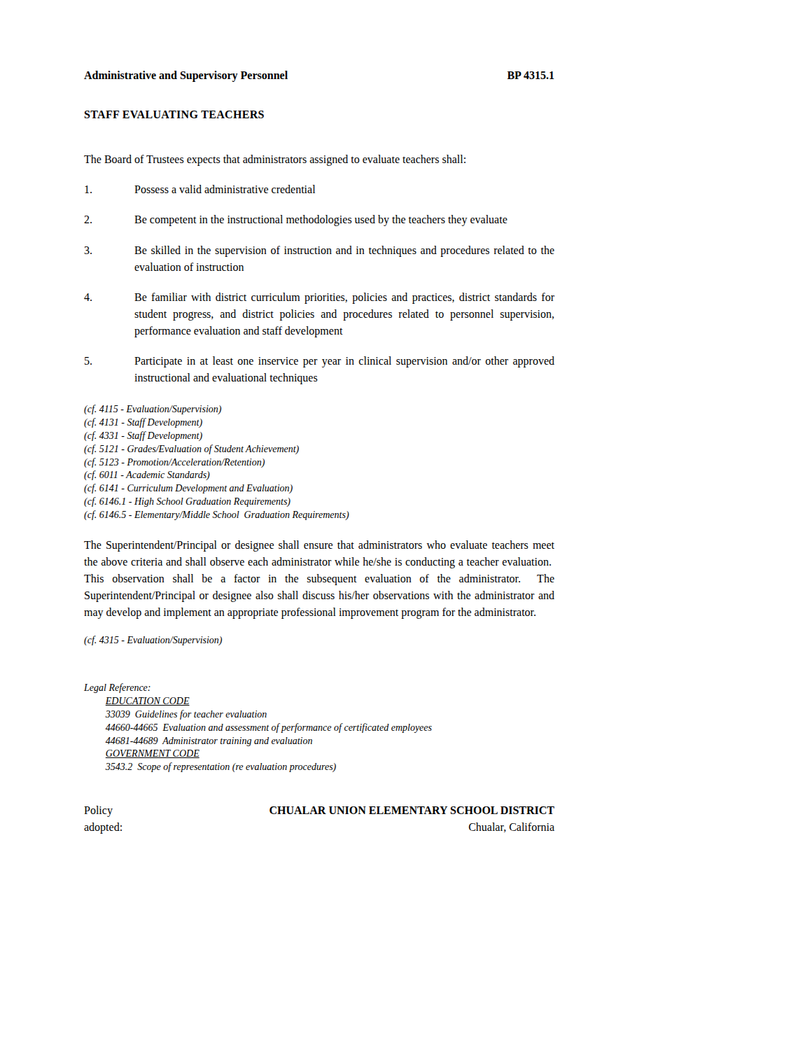Administrative and Supervisory Personnel BP 4315.1
STAFF EVALUATING TEACHERS
The Board of Trustees expects that administrators assigned to evaluate teachers shall:
Possess a valid administrative credential
Be competent in the instructional methodologies used by the teachers they evaluate
Be skilled in the supervision of instruction and in techniques and procedures related to the evaluation of instruction
Be familiar with district curriculum priorities, policies and practices, district standards for student progress, and district policies and procedures related to personnel supervision, performance evaluation and staff development
Participate in at least one inservice per year in clinical supervision and/or other approved instructional and evaluational techniques
(cf. 4115 - Evaluation/Supervision)
(cf. 4131 - Staff Development)
(cf. 4331 - Staff Development)
(cf. 5121 - Grades/Evaluation of Student Achievement)
(cf. 5123 - Promotion/Acceleration/Retention)
(cf. 6011 - Academic Standards)
(cf. 6141 - Curriculum Development and Evaluation)
(cf. 6146.1 - High School Graduation Requirements)
(cf. 6146.5 - Elementary/Middle School Graduation Requirements)
The Superintendent/Principal or designee shall ensure that administrators who evaluate teachers meet the above criteria and shall observe each administrator while he/she is conducting a teacher evaluation. This observation shall be a factor in the subsequent evaluation of the administrator. The Superintendent/Principal or designee also shall discuss his/her observations with the administrator and may develop and implement an appropriate professional improvement program for the administrator.
(cf. 4315 - Evaluation/Supervision)
Legal Reference:
EDUCATION CODE
33039 Guidelines for teacher evaluation
44660-44665 Evaluation and assessment of performance of certificated employees
44681-44689 Administrator training and evaluation
GOVERNMENT CODE
3543.2 Scope of representation (re evaluation procedures)
Policy
adopted:
Chualar Union Elementary School District
Chualar, California